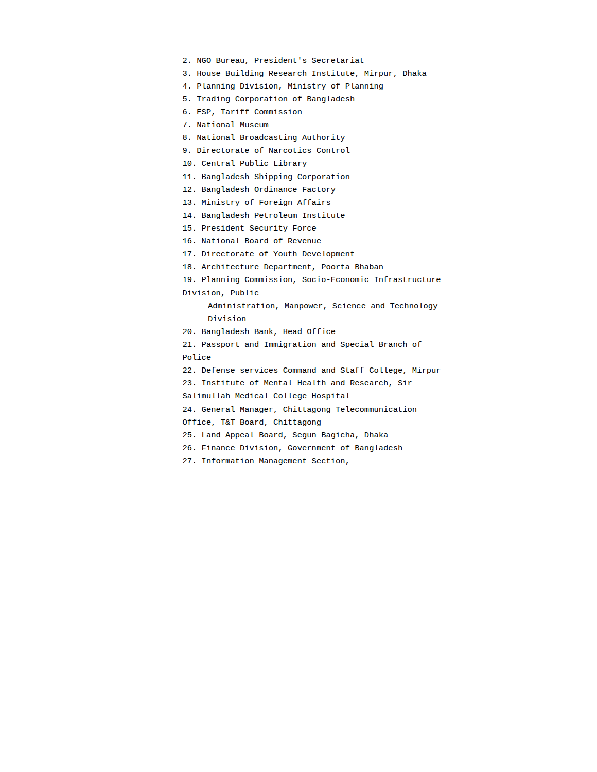2. NGO Bureau, President's Secretariat
3. House Building Research Institute, Mirpur, Dhaka
4. Planning Division, Ministry of Planning
5. Trading Corporation of Bangladesh
6. ESP, Tariff Commission
7. National Museum
8. National Broadcasting Authority
9. Directorate of Narcotics Control
10. Central Public Library
11. Bangladesh Shipping Corporation
12. Bangladesh Ordinance Factory
13. Ministry of Foreign Affairs
14. Bangladesh Petroleum Institute
15. President Security Force
16. National Board of Revenue
17. Directorate of Youth Development
18. Architecture Department, Poorta Bhaban
19. Planning Commission, Socio-Economic Infrastructure Division, PublicAdministration, Manpower, Science and Technology Division
20. Bangladesh Bank, Head Office
21. Passport and Immigration and Special Branch of Police
22. Defense services Command and Staff College, Mirpur
23. Institute of Mental Health and Research, Sir Salimullah Medical College Hospital
24. General Manager, Chittagong Telecommunication Office, T&T Board, Chittagong
25. Land Appeal Board, Segun Bagicha, Dhaka
26. Finance Division, Government of Bangladesh
27. Information Management Section,